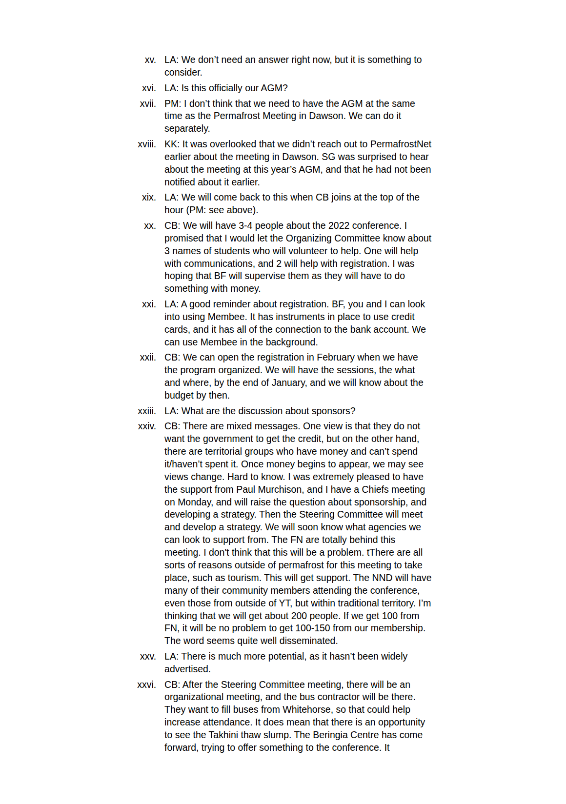LA: We don’t need an answer right now, but it is something to consider.
LA: Is this officially our AGM?
PM: I don’t think that we need to have the AGM at the same time as the Permafrost Meeting in Dawson. We can do it separately.
KK: It was overlooked that we didn’t reach out to PermafrostNet earlier about the meeting in Dawson. SG was surprised to hear about the meeting at this year’s AGM, and that he had not been notified about it earlier.
LA: We will come back to this when CB joins at the top of the hour (PM: see above).
CB: We will have 3-4 people about the 2022 conference. I promised that I would let the Organizing Committee know about 3 names of students who will volunteer to help. One will help with communications, and 2 will help with registration. I was hoping that BF will supervise them as they will have to do something with money.
LA: A good reminder about registration. BF, you and I can look into using Membee. It has instruments in place to use credit cards, and it has all of the connection to the bank account. We can use Membee in the background.
CB: We can open the registration in February when we have the program organized. We will have the sessions, the what and where, by the end of January, and we will know about the budget by then.
LA: What are the discussion about sponsors?
CB: There are mixed messages. One view is that they do not want the government to get the credit, but on the other hand, there are territorial groups who have money and can’t spend it/haven’t spent it. Once money begins to appear, we may see views change. Hard to know. I was extremely pleased to have the support from Paul Murchison, and I have a Chiefs meeting on Monday, and will raise the question about sponsorship, and developing a strategy. Then the Steering Committee will meet and develop a strategy. We will soon know what agencies we can look to support from. The FN are totally behind this meeting. I don't think that this will be a problem. tThere are all sorts of reasons outside of permafrost for this meeting to take place, such as tourism. This will get support. The NND will have many of their community members attending the conference, even those from outside of YT, but within traditional territory. I’m thinking that we will get about 200 people. If we get 100 from FN, it will be no problem to get 100-150 from our membership. The word seems quite well disseminated.
LA: There is much more potential, as it hasn’t been widely advertised.
CB: After the Steering Committee meeting, there will be an organizational meeting, and the bus contractor will be there. They want to fill buses from Whitehorse, so that could help increase attendance. It does mean that there is an opportunity to see the Takhini thaw slump. The Beringia Centre has come forward, trying to offer something to the conference. It